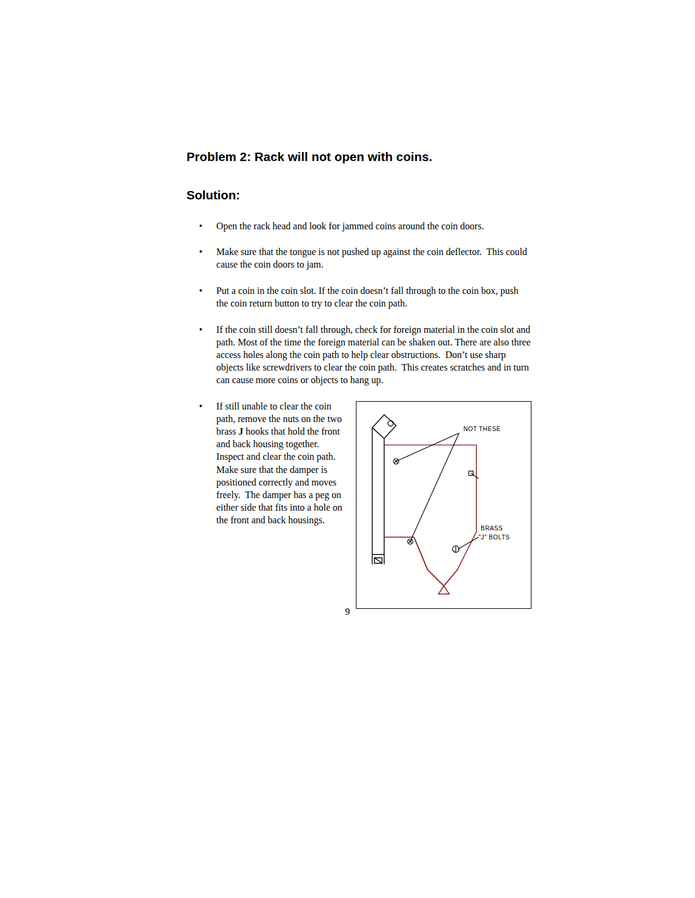Problem 2: Rack will not open with coins.
Solution:
Open the rack head and look for jammed coins around the coin doors.
Make sure that the tongue is not pushed up against the coin deflector. This could cause the coin doors to jam.
Put a coin in the coin slot. If the coin doesn’t fall through to the coin box, push the coin return button to try to clear the coin path.
If the coin still doesn’t fall through, check for foreign material in the coin slot and path. Most of the time the foreign material can be shaken out. There are also three access holes along the coin path to help clear obstructions. Don’t use sharp objects like screwdrivers to clear the coin path. This creates scratches and in turn can cause more coins or objects to hang up.
NOT THESE BRASS "J" BOLTS
If still unable to clear the coin path, remove the nuts on the two brass J hooks that hold the front and back housing together. Inspect and clear the coin path. Make sure that the damper is positioned correctly and moves freely. The damper has a peg on either side that fits into a hole on the front and back housings.
9